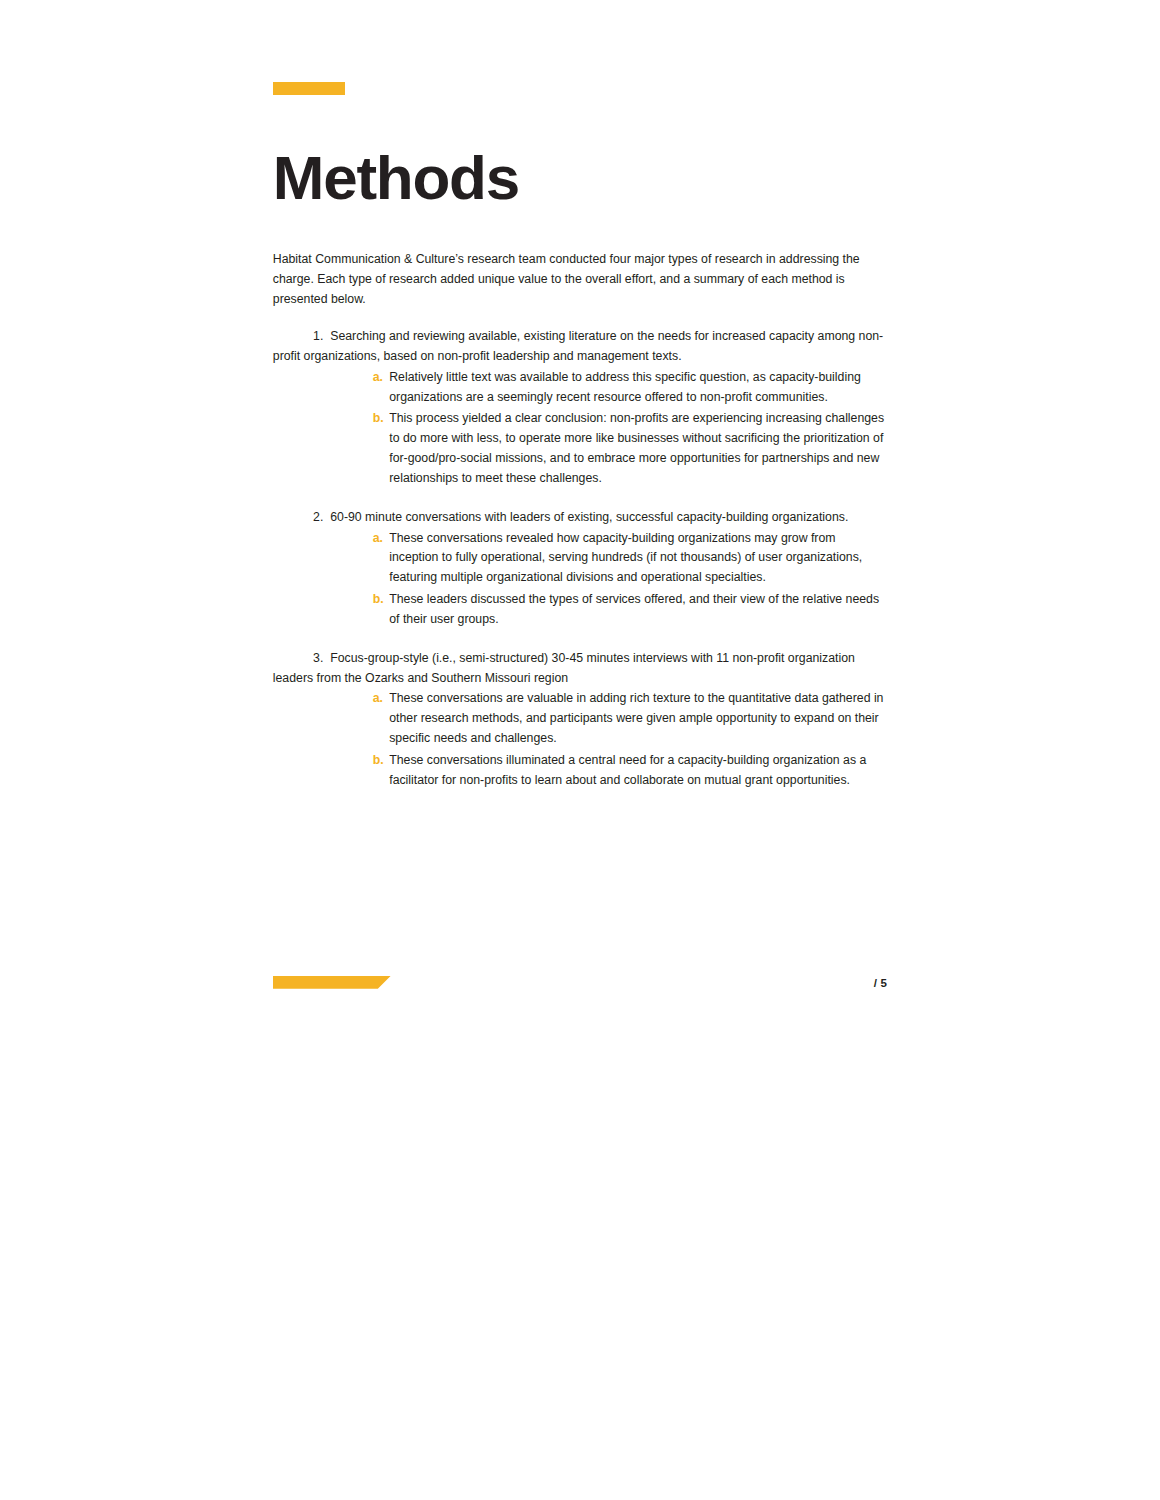Methods
Habitat Communication & Culture’s research team conducted four major types of research in addressing the charge. Each type of research added unique value to the overall effort, and a summary of each method is presented below.
1. Searching and reviewing available, existing literature on the needs for increased capacity among non-profit organizations, based on non-profit leadership and management texts.
a. Relatively little text was available to address this specific question, as capacity-building organizations are a seemingly recent resource offered to non-profit communities.
b. This process yielded a clear conclusion: non-profits are experiencing increasing challenges to do more with less, to operate more like businesses without sacrificing the prioritization of for-good/pro-social missions, and to embrace more opportunities for partnerships and new relationships to meet these challenges.
2. 60-90 minute conversations with leaders of existing, successful capacity-building organizations.
a. These conversations revealed how capacity-building organizations may grow from inception to fully operational, serving hundreds (if not thousands) of user organizations, featuring multiple organizational divisions and operational specialties.
b. These leaders discussed the types of services offered, and their view of the relative needs of their user groups.
3. Focus-group-style (i.e., semi-structured) 30-45 minutes interviews with 11 non-profit organization leaders from the Ozarks and Southern Missouri region
a. These conversations are valuable in adding rich texture to the quantitative data gathered in other research methods, and participants were given ample opportunity to expand on their specific needs and challenges.
b. These conversations illuminated a central need for a capacity-building organization as a facilitator for non-profits to learn about and collaborate on mutual grant opportunities.
/ 5